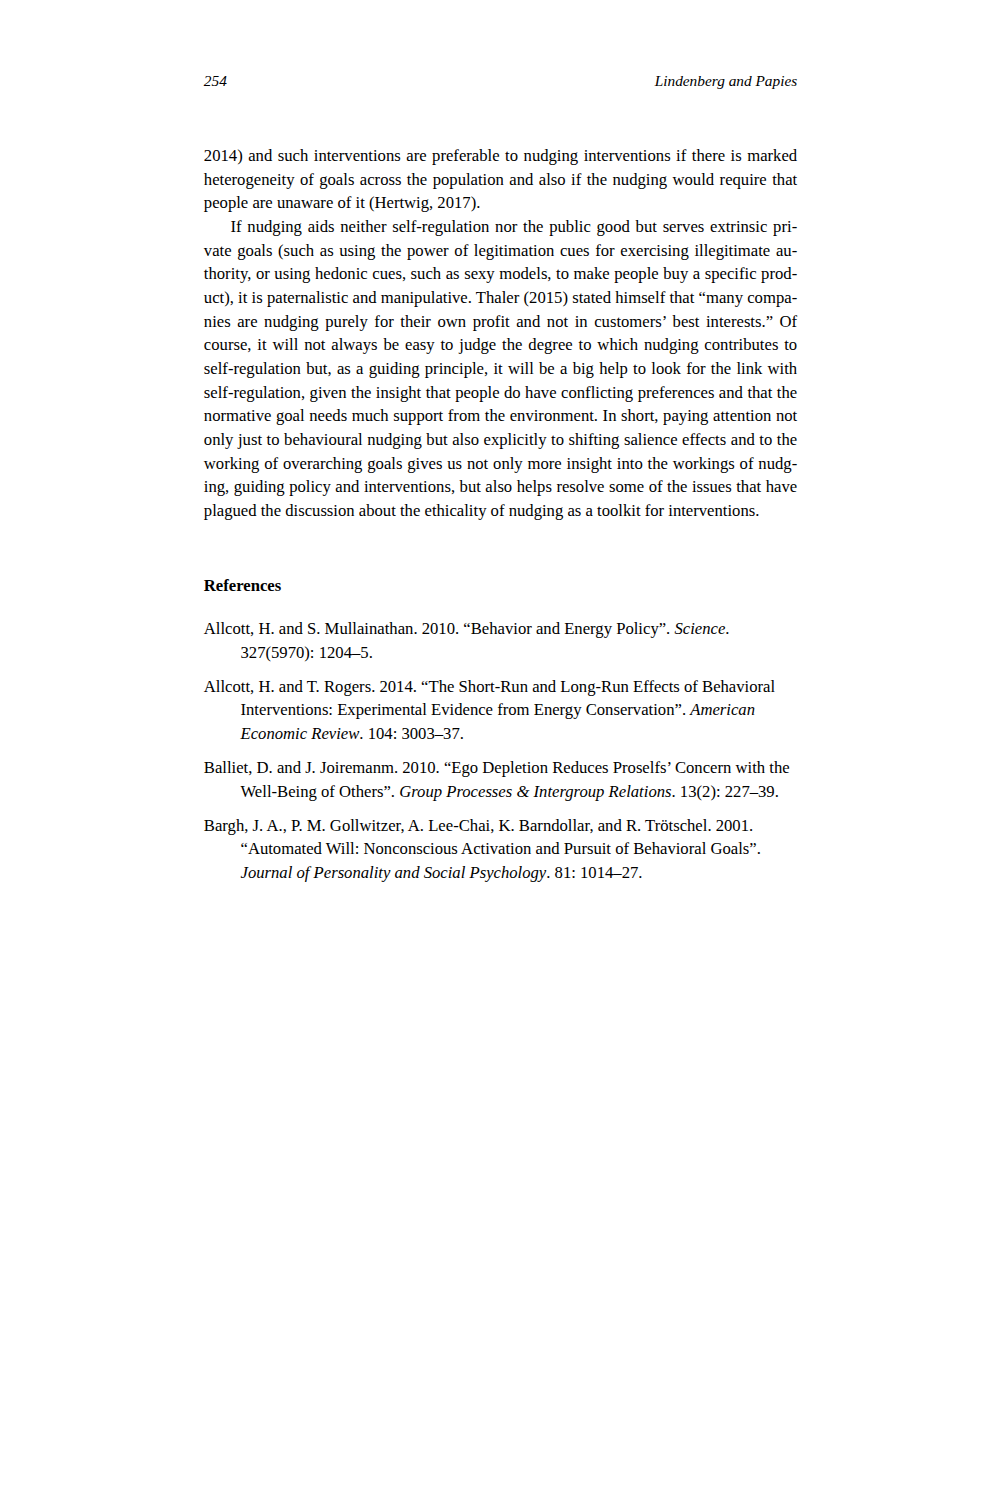254 Lindenberg and Papies
2014) and such interventions are preferable to nudging interventions if there is marked heterogeneity of goals across the population and also if the nudging would require that people are unaware of it (Hertwig, 2017).
If nudging aids neither self-regulation nor the public good but serves extrinsic private goals (such as using the power of legitimation cues for exercising illegitimate authority, or using hedonic cues, such as sexy models, to make people buy a specific product), it is paternalistic and manipulative. Thaler (2015) stated himself that “many companies are nudging purely for their own profit and not in customers’ best interests.” Of course, it will not always be easy to judge the degree to which nudging contributes to self-regulation but, as a guiding principle, it will be a big help to look for the link with self-regulation, given the insight that people do have conflicting preferences and that the normative goal needs much support from the environment. In short, paying attention not only just to behavioural nudging but also explicitly to shifting salience effects and to the working of overarching goals gives us not only more insight into the workings of nudging, guiding policy and interventions, but also helps resolve some of the issues that have plagued the discussion about the ethicality of nudging as a toolkit for interventions.
References
Allcott, H. and S. Mullainathan. 2010. “Behavior and Energy Policy”. Science. 327(5970): 1204–5.
Allcott, H. and T. Rogers. 2014. “The Short-Run and Long-Run Effects of Behavioral Interventions: Experimental Evidence from Energy Conservation”. American Economic Review. 104: 3003–37.
Balliet, D. and J. Joiremanm. 2010. “Ego Depletion Reduces Proselfs’ Concern with the Well-Being of Others”. Group Processes & Intergroup Relations. 13(2): 227–39.
Bargh, J. A., P. M. Gollwitzer, A. Lee-Chai, K. Barndollar, and R. Trötschel. 2001. “Automated Will: Nonconscious Activation and Pursuit of Behavioral Goals”. Journal of Personality and Social Psychology. 81: 1014–27.